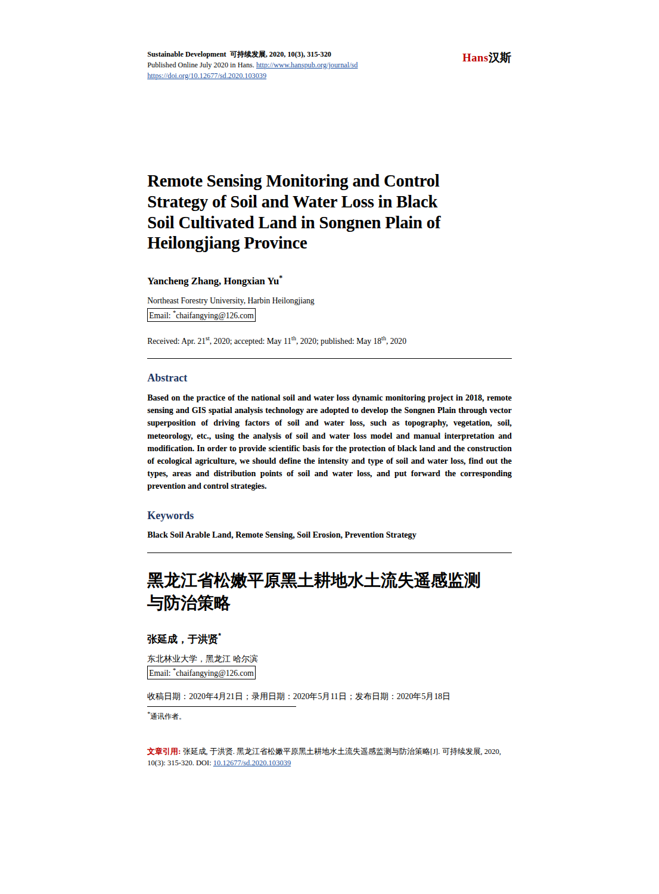Sustainable Development 可持续发展, 2020, 10(3), 315-320
Published Online July 2020 in Hans. http://www.hanspub.org/journal/sd
https://doi.org/10.12677/sd.2020.103039
Hans 汉斯
Remote Sensing Monitoring and Control
Strategy of Soil and Water Loss in Black
Soil Cultivated Land in Songnen Plain of
Heilongjiang Province
Yancheng Zhang, Hongxian Yu*
Northeast Forestry University, Harbin Heilongjiang
Email: *chaifangying@126.com
Received: Apr. 21st, 2020; accepted: May 11th, 2020; published: May 18th, 2020
Abstract
Based on the practice of the national soil and water loss dynamic monitoring project in 2018, remote sensing and GIS spatial analysis technology are adopted to develop the Songnen Plain through vector superposition of driving factors of soil and water loss, such as topography, vegetation, soil, meteorology, etc., using the analysis of soil and water loss model and manual interpretation and modification. In order to provide scientific basis for the protection of black land and the construction of ecological agriculture, we should define the intensity and type of soil and water loss, find out the types, areas and distribution points of soil and water loss, and put forward the corresponding prevention and control strategies.
Keywords
Black Soil Arable Land, Remote Sensing, Soil Erosion, Prevention Strategy
黑龙江省松嫩平原黑土耕地水土流失遥感监测
与防治策略
张延成，于洪贤*
东北林业大学，黑龙江 哈尔滨
Email: *chaifangying@126.com
收稿日期：2020年4月21日；录用日期：2020年5月11日；发布日期：2020年5月18日
*通讯作者。
文章引用: 张延成, 于洪贤. 黑龙江省松嫩平原黑土耕地水土流失遥感监测与防治策略[J]. 可持续发展, 2020, 10(3): 315-320. DOI: 10.12677/sd.2020.103039